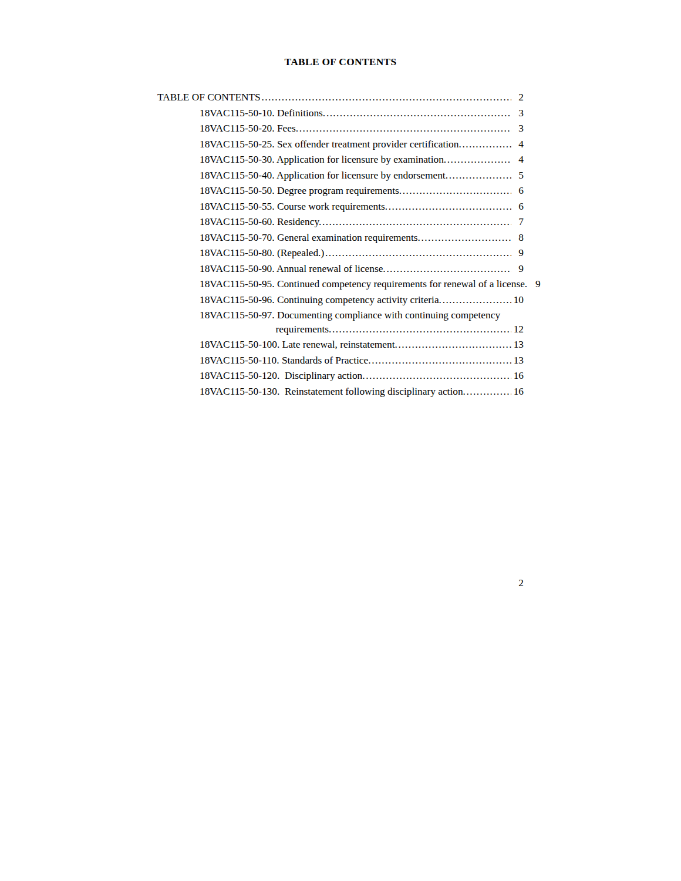TABLE OF CONTENTS
TABLE OF CONTENTS .................................................................................................................. 2
18VAC115-50-10. Definitions. ........................................................................................... 3
18VAC115-50-20. Fees. ................................................................................................... 3
18VAC115-50-25. Sex offender treatment provider certification. ..................................... 4
18VAC115-50-30. Application for licensure by examination. .......................................... 4
18VAC115-50-40. Application for licensure by endorsement. ......................................... 5
18VAC115-50-50. Degree program requirements. ............................................................ 6
18VAC115-50-55. Course work requirements. ................................................................. 6
18VAC115-50-60. Residency. ........................................................................................... 7
18VAC115-50-70. General examination requirements. .................................................... 8
18VAC115-50-80. (Repealed.) .............................................................................................. 9
18VAC115-50-90. Annual renewal of license. ..................................................................... 9
18VAC115-50-95. Continued competency requirements for renewal of a license. ........... 9
18VAC115-50-96. Continuing competency activity criteria. .......................................... 10
18VAC115-50-97. Documenting compliance with continuing competency
requirements. ....................................................................................................... 12
18VAC115-50-100. Late renewal, reinstatement. ............................................................. 13
18VAC115-50-110. Standards of Practice. ....................................................................... 13
18VAC115-50-120. Disciplinary action. ......................................................................... 16
18VAC115-50-130. Reinstatement following disciplinary action. ................................. 16
2